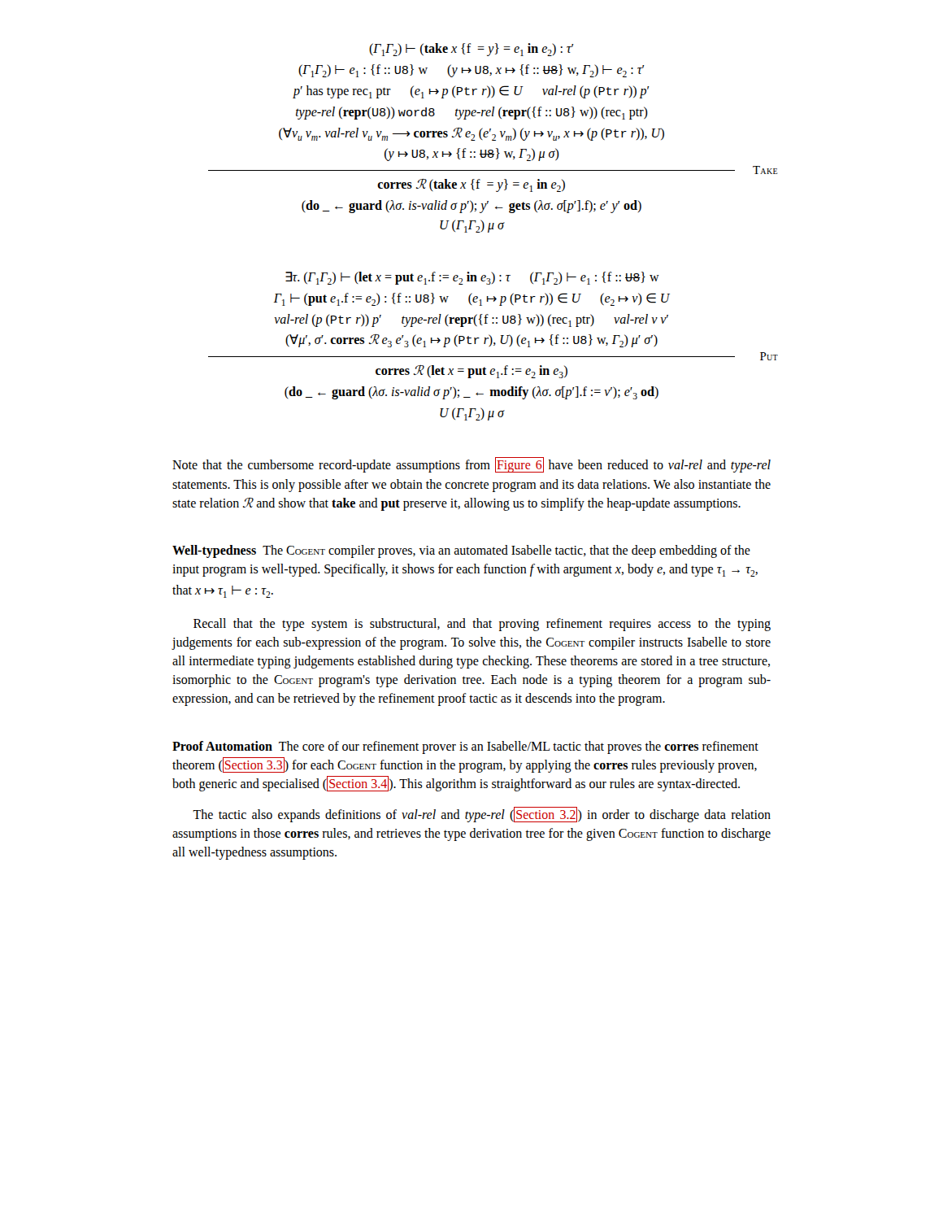(Γ1Γ2) ⊢ (take x {f = y} = e1 in e2) : τ′ (Γ1Γ2) ⊢ e1 : {f :: U8} w (y ↦ U8, x ↦ {f :: U8} w, Γ2) ⊢ e2 : τ′ p′ has type rec1 ptr (e1 ↦ p (Ptr r)) ∈ U val-rel (p (Ptr r)) p′ type-rel (repr(U8)) word8 type-rel (repr({f :: U8} w)) (rec1 ptr) (∀vu vm. val-rel vu vm ⟶ corres ℛ e2 (e′2 vm) (y ↦ vu, x ↦ (p (Ptr r)), U) (y ↦ U8, x ↦ {f :: U8} w, Γ2) μ σ)
Take
corres ℛ (take x {f = y} = e1 in e2) (do _ ← guard (λσ. is-valid σ p′); y′ ← gets (λσ. σ[p′].f); e′ y′ od) U (Γ1Γ2) μ σ
∃τ. (Γ1Γ2) ⊢ (let x = put e1.f := e2 in e3) : τ (Γ1Γ2) ⊢ e1 : {f :: U8} w Γ1 ⊢ (put e1.f := e2) : {f :: U8} w (e1 ↦ p (Ptr r)) ∈ U (e2 ↦ v) ∈ U val-rel (p (Ptr r)) p′ type-rel (repr({f :: U8} w)) (rec1 ptr) val-rel v v′ (∀μ′, σ′. corres ℛ e3 e′3 (e1 ↦ p (Ptr r), U) (e1 ↦ {f :: U8} w, Γ2) μ′ σ′)
Put
corres ℛ (let x = put e1.f := e2 in e3) (do _ ← guard (λσ. is-valid σ p′); _ ← modify (λσ. σ[p′].f := v′); e′3 od) U (Γ1Γ2) μ σ
Note that the cumbersome record-update assumptions from Figure 6 have been reduced to val-rel and type-rel statements. This is only possible after we obtain the concrete program and its data relations. We also instantiate the state relation ℛ and show that take and put preserve it, allowing us to simplify the heap-update assumptions.
Well-typedness
The Cogent compiler proves, via an automated Isabelle tactic, that the deep embedding of the input program is well-typed. Specifically, it shows for each function f with argument x, body e, and type τ1 → τ2, that x ↦ τ1 ⊢ e : τ2.
Recall that the type system is substructural, and that proving refinement requires access to the typing judgements for each sub-expression of the program. To solve this, the Cogent compiler instructs Isabelle to store all intermediate typing judgements established during type checking. These theorems are stored in a tree structure, isomorphic to the Cogent program's type derivation tree. Each node is a typing theorem for a program sub-expression, and can be retrieved by the refinement proof tactic as it descends into the program.
Proof Automation
The core of our refinement prover is an Isabelle/ML tactic that proves the corres refinement theorem (Section 3.3) for each Cogent function in the program, by applying the corres rules previously proven, both generic and specialised (Section 3.4). This algorithm is straightforward as our rules are syntax-directed.
The tactic also expands definitions of val-rel and type-rel (Section 3.2) in order to discharge data relation assumptions in those corres rules, and retrieves the type derivation tree for the given Cogent function to discharge all well-typedness assumptions.